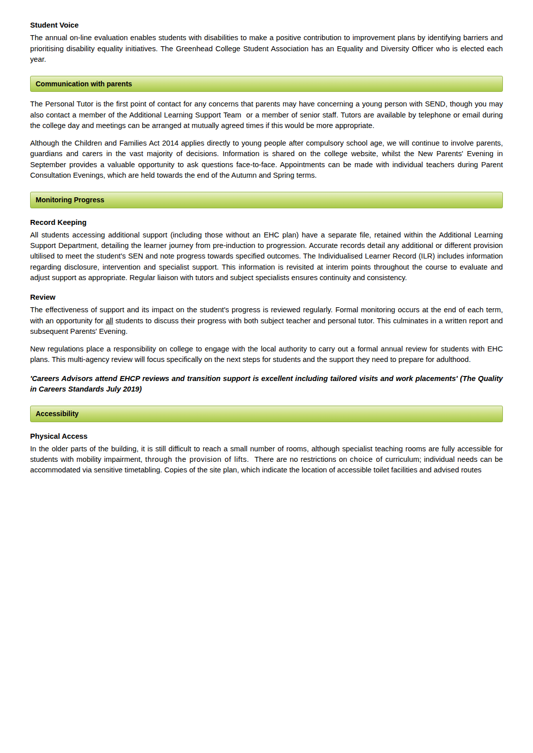Student Voice
The annual on-line evaluation enables students with disabilities to make a positive contribution to improvement plans by identifying barriers and prioritising disability equality initiatives. The Greenhead College Student Association has an Equality and Diversity Officer who is elected each year.
Communication with parents
The Personal Tutor is the first point of contact for any concerns that parents may have concerning a young person with SEND, though you may also contact a member of the Additional Learning Support Team or a member of senior staff. Tutors are available by telephone or email during the college day and meetings can be arranged at mutually agreed times if this would be more appropriate.
Although the Children and Families Act 2014 applies directly to young people after compulsory school age, we will continue to involve parents, guardians and carers in the vast majority of decisions. Information is shared on the college website, whilst the New Parents' Evening in September provides a valuable opportunity to ask questions face-to-face. Appointments can be made with individual teachers during Parent Consultation Evenings, which are held towards the end of the Autumn and Spring terms.
Monitoring Progress
Record Keeping
All students accessing additional support (including those without an EHC plan) have a separate file, retained within the Additional Learning Support Department, detailing the learner journey from pre-induction to progression. Accurate records detail any additional or different provision ultilised to meet the student's SEN and note progress towards specified outcomes. The Individualised Learner Record (ILR) includes information regarding disclosure, intervention and specialist support. This information is revisited at interim points throughout the course to evaluate and adjust support as appropriate. Regular liaison with tutors and subject specialists ensures continuity and consistency.
Review
The effectiveness of support and its impact on the student's progress is reviewed regularly. Formal monitoring occurs at the end of each term, with an opportunity for all students to discuss their progress with both subject teacher and personal tutor. This culminates in a written report and subsequent Parents' Evening.
New regulations place a responsibility on college to engage with the local authority to carry out a formal annual review for students with EHC plans. This multi-agency review will focus specifically on the next steps for students and the support they need to prepare for adulthood.
'Careers Advisors attend EHCP reviews and transition support is excellent including tailored visits and work placements' (The Quality in Careers Standards July 2019)
Accessibility
Physical Access
In the older parts of the building, it is still difficult to reach a small number of rooms, although specialist teaching rooms are fully accessible for students with mobility impairment, through the provision of lifts. There are no restrictions on choice of curriculum; individual needs can be accommodated via sensitive timetabling. Copies of the site plan, which indicate the location of accessible toilet facilities and advised routes